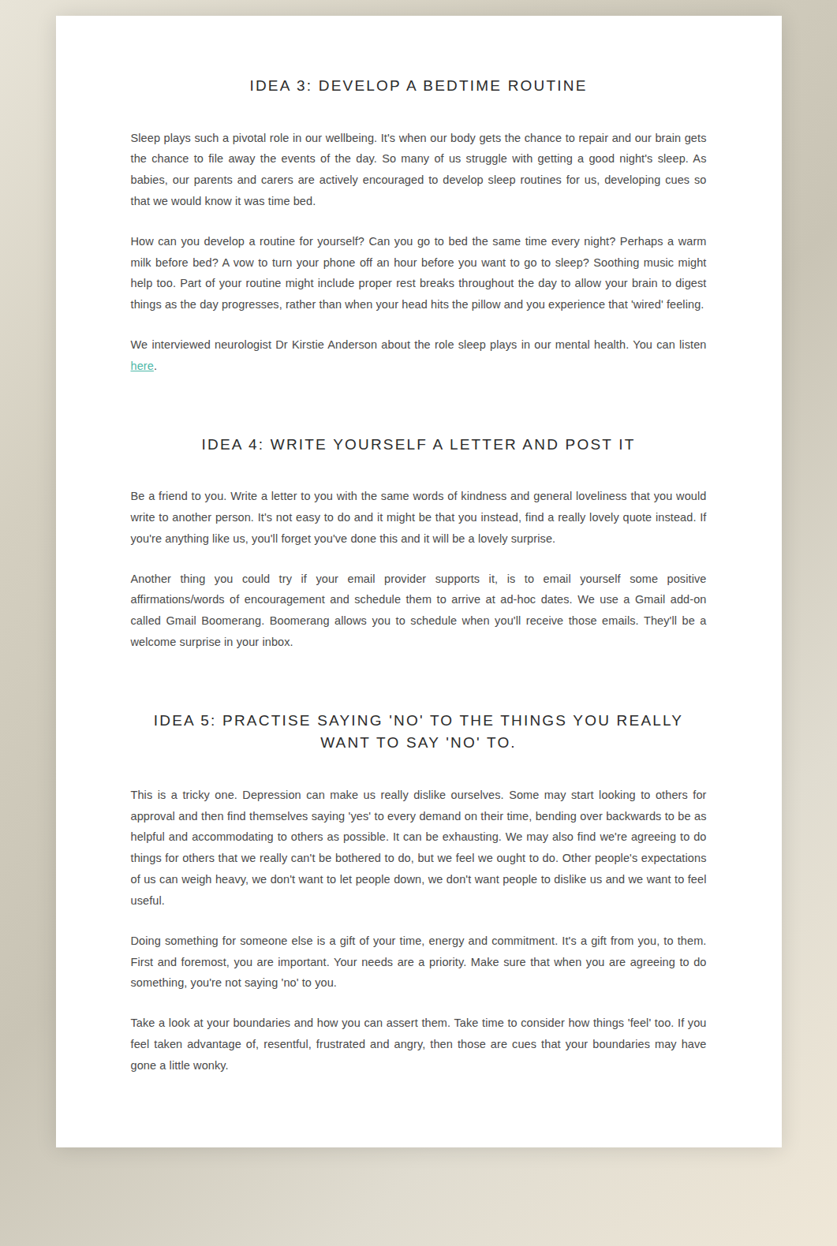IDEA 3: DEVELOP A BEDTIME ROUTINE
Sleep plays such a pivotal role in our wellbeing. It's when our body gets the chance to repair and our brain gets the chance to file away the events of the day. So many of us struggle with getting a good night's sleep. As babies, our parents and carers are actively encouraged to develop sleep routines for us, developing cues so that we would know it was time bed.
How can you develop a routine for yourself? Can you go to bed the same time every night? Perhaps a warm milk before bed? A vow to turn your phone off an hour before you want to go to sleep? Soothing music might help too. Part of your routine might include proper rest breaks throughout the day to allow your brain to digest things as the day progresses, rather than when your head hits the pillow and you experience that 'wired' feeling.
We interviewed neurologist Dr Kirstie Anderson about the role sleep plays in our mental health. You can listen here.
IDEA 4: WRITE YOURSELF A LETTER AND POST IT
Be a friend to you. Write a letter to you with the same words of kindness and general loveliness that you would write to another person. It's not easy to do and it might be that you instead, find a really lovely quote instead. If you're anything like us, you'll forget you've done this and it will be a lovely surprise.
Another thing you could try if your email provider supports it, is to email yourself some positive affirmations/words of encouragement and schedule them to arrive at ad-hoc dates. We use a Gmail add-on called Gmail Boomerang. Boomerang allows you to schedule when you'll receive those emails. They'll be a welcome surprise in your inbox.
IDEA 5: PRACTISE SAYING 'NO' TO THE THINGS YOU REALLY WANT TO SAY 'NO' TO.
This is a tricky one. Depression can make us really dislike ourselves. Some may start looking to others for approval and then find themselves saying 'yes' to every demand on their time, bending over backwards to be as helpful and accommodating to others as possible. It can be exhausting. We may also find we're agreeing to do things for others that we really can't be bothered to do, but we feel we ought to do. Other people's expectations of us can weigh heavy, we don't want to let people down, we don't want people to dislike us and we want to feel useful.
Doing something for someone else is a gift of your time, energy and commitment. It's a gift from you, to them. First and foremost, you are important. Your needs are a priority. Make sure that when you are agreeing to do something, you're not saying 'no' to you.
Take a look at your boundaries and how you can assert them. Take time to consider how things 'feel' too. If you feel taken advantage of, resentful, frustrated and angry, then those are cues that your boundaries may have gone a little wonky.